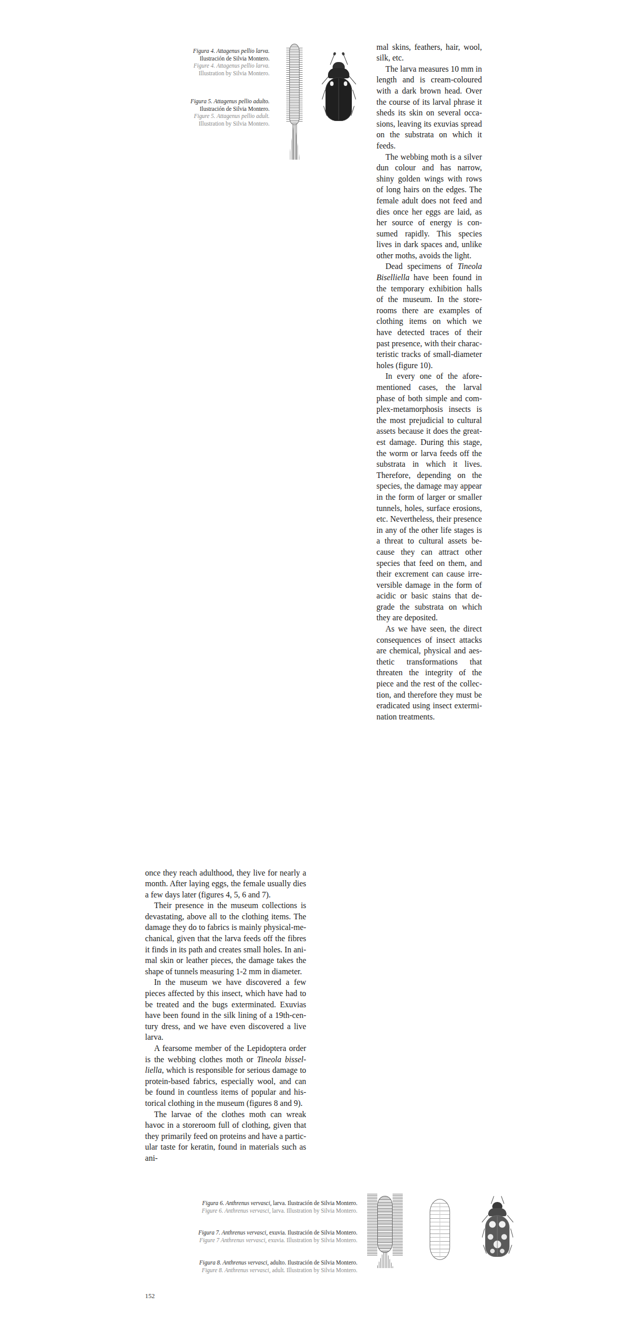Figura 4. Attagenus pellio larva.
Ilustración de Silvia Montero.
Figure 4. Attagenus pellio larva.
Illustration by Silvia Montero.
Figura 5. Attagenus pellio adulto.
Ilustración de Silvia Montero.
Figure 5. Attagenus pellio adult.
Illustration by Silvia Montero.
mal skins, feathers, hair, wool, silk, etc.
The larva measures 10 mm in length and is cream-coloured with a dark brown head. Over the course of its larval phrase it sheds its skin on several occasions, leaving its exuvias spread on the substrata on which it feeds.
The webbing moth is a silver dun colour and has narrow, shiny golden wings with rows of long hairs on the edges. The female adult does not feed and dies once her eggs are laid, as her source of energy is consumed rapidly. This species lives in dark spaces and, unlike other moths, avoids the light.
Dead specimens of Tineola Biselliella have been found in the temporary exhibition halls of the museum. In the storerooms there are examples of clothing items on which we have detected traces of their past presence, with their characteristic tracks of small-diameter holes (figure 10).
In every one of the aforementioned cases, the larval phase of both simple and complex-metamorphosis insects is the most prejudicial to cultural assets because it does the greatest damage. During this stage, the worm or larva feeds off the substrata in which it lives. Therefore, depending on the species, the damage may appear in the form of larger or smaller tunnels, holes, surface erosions, etc. Nevertheless, their presence in any of the other life stages is a threat to cultural assets because they can attract other species that feed on them, and their excrement can cause irreversible damage in the form of acidic or basic stains that degrade the substrata on which they are deposited.
As we have seen, the direct consequences of insect attacks are chemical, physical and aesthetic transformations that threaten the integrity of the piece and the rest of the collection, and therefore they must be eradicated using insect extermination treatments.
once they reach adulthood, they live for nearly a month. After laying eggs, the female usually dies a few days later (figures 4, 5, 6 and 7).
Their presence in the museum collections is devastating, above all to the clothing items. The damage they do to fabrics is mainly physical-mechanical, given that the larva feeds off the fibres it finds in its path and creates small holes. In animal skin or leather pieces, the damage takes the shape of tunnels measuring 1-2 mm in diameter.
In the museum we have discovered a few pieces affected by this insect, which have had to be treated and the bugs exterminated. Exuvias have been found in the silk lining of a 19th-century dress, and we have even discovered a live larva.
A fearsome member of the Lepidoptera order is the webbing clothes moth or Tineola bisselliella, which is responsible for serious damage to protein-based fabrics, especially wool, and can be found in countless items of popular and historical clothing in the museum (figures 8 and 9).
The larvae of the clothes moth can wreak havoc in a storeroom full of clothing, given that they primarily feed on proteins and have a particular taste for keratin, found in materials such as ani-
Figura 6. Anthrenus vervasci, larva. Ilustración de Silvia Montero.
Figure 6. Anthrenus vervasci, larva. Illustration by Silvia Montero.
Figura 7. Anthrenus vervasci, exuvia. Ilustración de Silvia Montero.
Figure 7 Anthrenus vervasci, exuvia. Illustration by Silvia Montero.
Figura 8. Anthrenus vervasci, adulto. Ilustración de Silvia Montero.
Figure 8. Anthrenus vervasci, adult. Illustration by Silvia Montero.
152